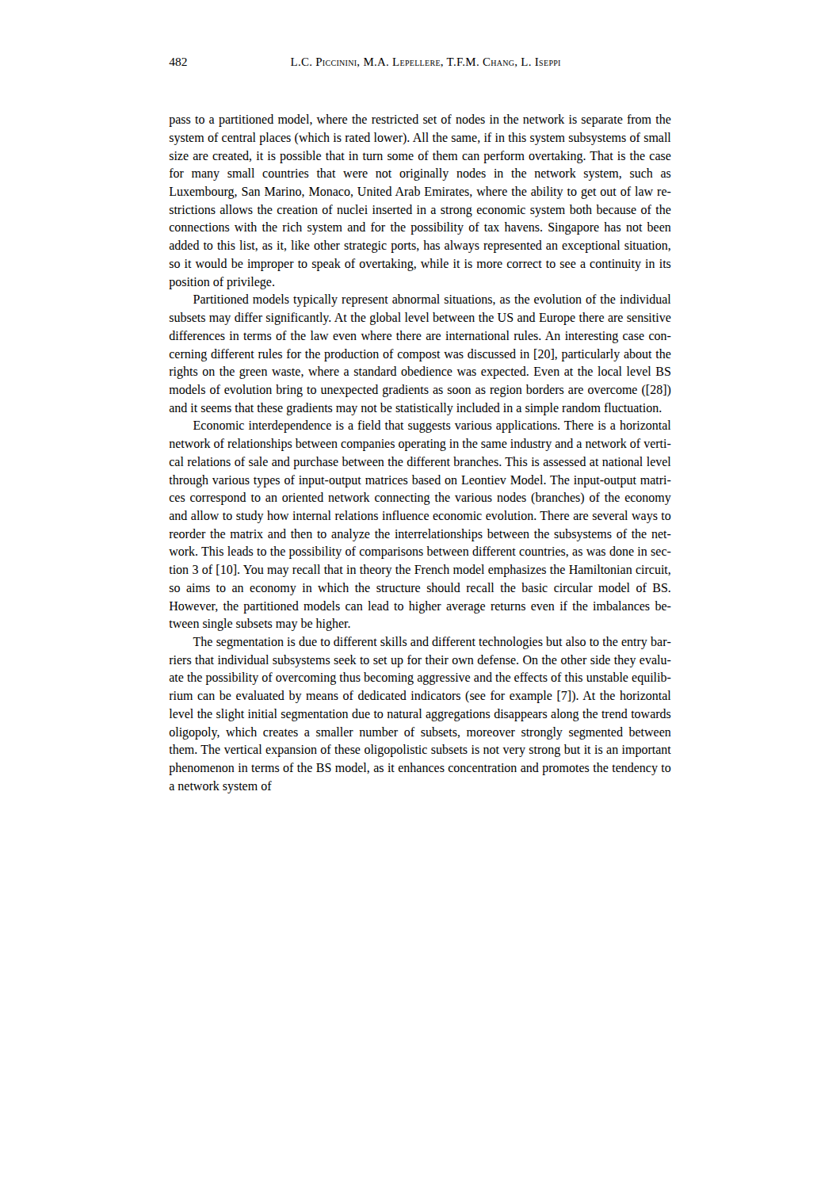482 L.C. Piccinini, M.A. Lepellere, T.F.M. Chang, L. Iseppi
pass to a partitioned model, where the restricted set of nodes in the network is separate from the system of central places (which is rated lower). All the same, if in this system subsystems of small size are created, it is possible that in turn some of them can perform overtaking. That is the case for many small countries that were not originally nodes in the network system, such as Luxembourg, San Marino, Monaco, United Arab Emirates, where the ability to get out of law restrictions allows the creation of nuclei inserted in a strong economic system both because of the connections with the rich system and for the possibility of tax havens. Singapore has not been added to this list, as it, like other strategic ports, has always represented an exceptional situation, so it would be improper to speak of overtaking, while it is more correct to see a continuity in its position of privilege.
Partitioned models typically represent abnormal situations, as the evolution of the individual subsets may differ significantly. At the global level between the US and Europe there are sensitive differences in terms of the law even where there are international rules. An interesting case concerning different rules for the production of compost was discussed in [20], particularly about the rights on the green waste, where a standard obedience was expected. Even at the local level BS models of evolution bring to unexpected gradients as soon as region borders are overcome ([28]) and it seems that these gradients may not be statistically included in a simple random fluctuation.
Economic interdependence is a field that suggests various applications. There is a horizontal network of relationships between companies operating in the same industry and a network of vertical relations of sale and purchase between the different branches. This is assessed at national level through various types of input-output matrices based on Leontiev Model. The input-output matrices correspond to an oriented network connecting the various nodes (branches) of the economy and allow to study how internal relations influence economic evolution. There are several ways to reorder the matrix and then to analyze the interrelationships between the subsystems of the network. This leads to the possibility of comparisons between different countries, as was done in section 3 of [10]. You may recall that in theory the French model emphasizes the Hamiltonian circuit, so aims to an economy in which the structure should recall the basic circular model of BS. However, the partitioned models can lead to higher average returns even if the imbalances between single subsets may be higher.
The segmentation is due to different skills and different technologies but also to the entry barriers that individual subsystems seek to set up for their own defense. On the other side they evaluate the possibility of overcoming thus becoming aggressive and the effects of this unstable equilibrium can be evaluated by means of dedicated indicators (see for example [7]). At the horizontal level the slight initial segmentation due to natural aggregations disappears along the trend towards oligopoly, which creates a smaller number of subsets, moreover strongly segmented between them. The vertical expansion of these oligopolistic subsets is not very strong but it is an important phenomenon in terms of the BS model, as it enhances concentration and promotes the tendency to a network system of